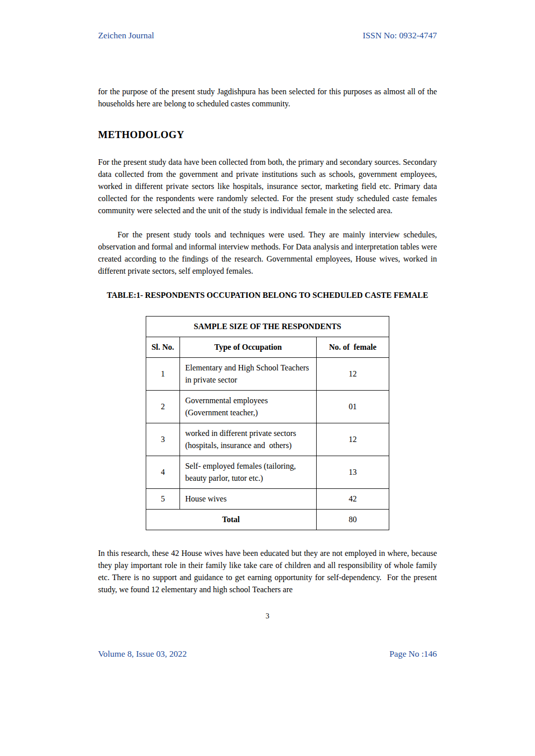Zeichen Journal
ISSN No: 0932-4747
for the purpose of the present study Jagdishpura has been selected for this purposes as almost all of the households here are belong to scheduled castes community.
METHODOLOGY
For the present study data have been collected from both, the primary and secondary sources. Secondary data collected from the government and private institutions such as schools, government employees, worked in different private sectors like hospitals, insurance sector, marketing field etc. Primary data collected for the respondents were randomly selected. For the present study scheduled caste females community were selected and the unit of the study is individual female in the selected area.
For the present study tools and techniques were used. They are mainly interview schedules, observation and formal and informal interview methods. For Data analysis and interpretation tables were created according to the findings of the research. Governmental employees, House wives, worked in different private sectors, self employed females.
TABLE:1- RESPONDENTS OCCUPATION BELONG TO SCHEDULED CASTE FEMALE
SAMPLE SIZE OF THE RESPONDENTS
| Sl. No. | Type of Occupation | No. of female |
| --- | --- | --- |
| 1 | Elementary and High School Teachers in private sector | 12 |
| 2 | Governmental employees (Government teacher,) | 01 |
| 3 | worked in different private sectors (hospitals, insurance and others) | 12 |
| 4 | Self- employed females (tailoring, beauty parlor, tutor etc.) | 13 |
| 5 | House wives | 42 |
| Total | 80 |
In this research, these 42 House wives have been educated but they are not employed in where, because they play important role in their family like take care of children and all responsibility of whole family etc. There is no support and guidance to get earning opportunity for self-dependency. For the present study, we found 12 elementary and high school Teachers are
3
Volume 8, Issue 03, 2022
Page No :146